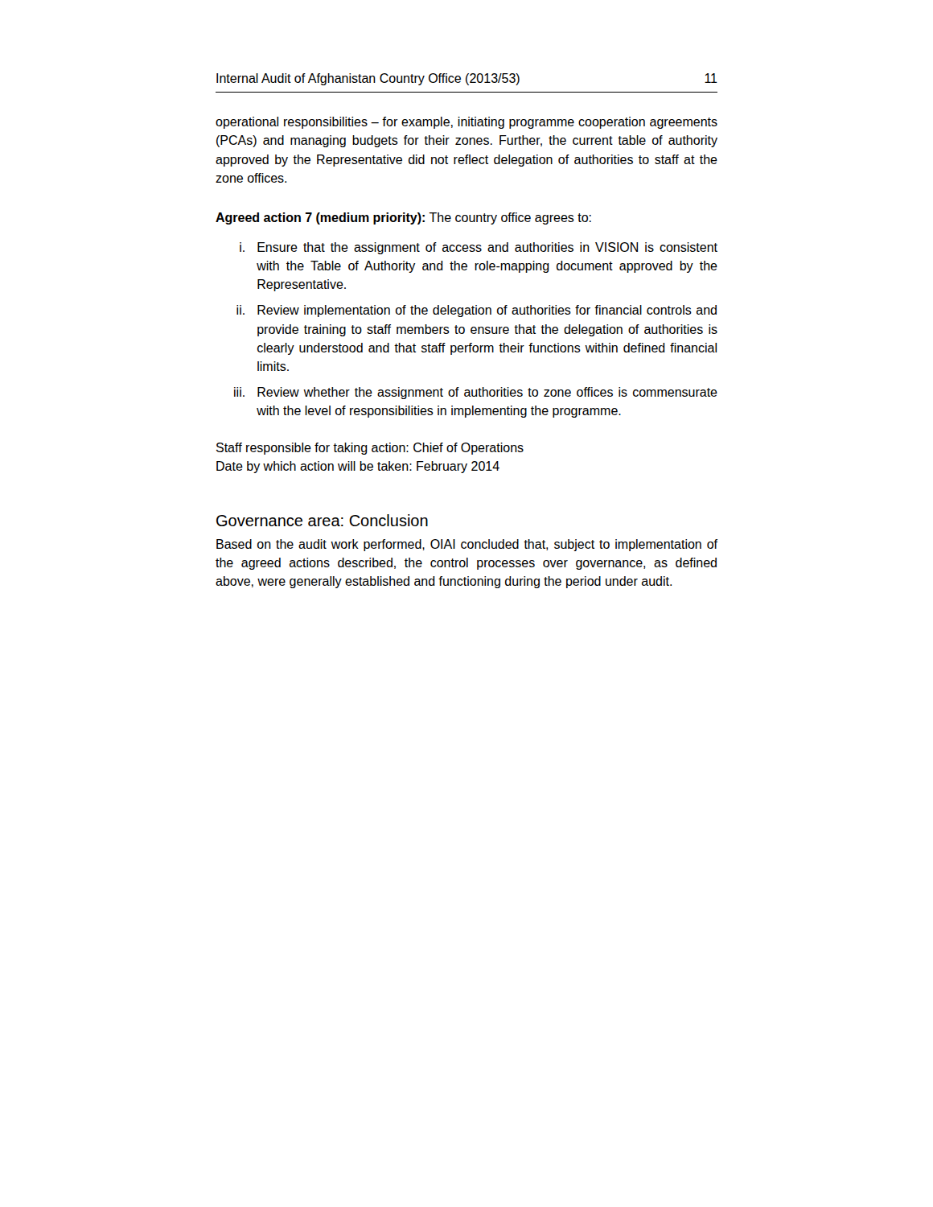Internal Audit of Afghanistan Country Office (2013/53)
11
operational responsibilities – for example, initiating programme cooperation agreements (PCAs) and managing budgets for their zones. Further, the current table of authority approved by the Representative did not reflect delegation of authorities to staff at the zone offices.
Agreed action 7 (medium priority): The country office agrees to:
Ensure that the assignment of access and authorities in VISION is consistent with the Table of Authority and the role-mapping document approved by the Representative.
Review implementation of the delegation of authorities for financial controls and provide training to staff members to ensure that the delegation of authorities is clearly understood and that staff perform their functions within defined financial limits.
Review whether the assignment of authorities to zone offices is commensurate with the level of responsibilities in implementing the programme.
Staff responsible for taking action: Chief of Operations
Date by which action will be taken: February 2014
Governance area: Conclusion
Based on the audit work performed, OIAI concluded that, subject to implementation of the agreed actions described, the control processes over governance, as defined above, were generally established and functioning during the period under audit.